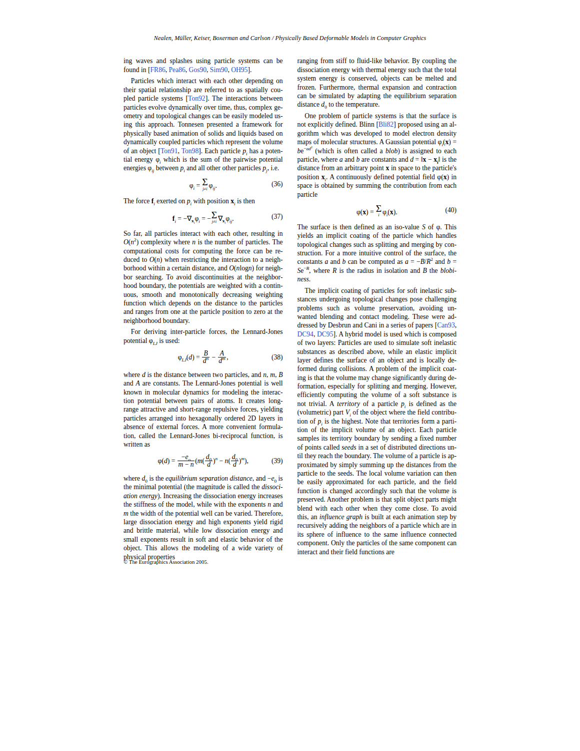Nealen, Müller, Keiser, Boxerman and Carlson / Physically Based Deformable Models in Computer Graphics
ing waves and splashes using particle systems can be found in [FR86, Pea86, Gos90, Sim90, OH95].
Particles which interact with each other depending on their spatial relationship are referred to as spatially coupled particle systems [Ton92]. The interactions between particles evolve dynamically over time, thus, complex geometry and topological changes can be easily modeled using this approach. Tonnesen presented a framework for physically based animation of solids and liquids based on dynamically coupled particles which represent the volume of an object [Ton91, Ton98]. Each particle pi has a potential energy φi which is the sum of the pairwise potential energies φij between pi and all other other particles pj, i.e.
φi = Σj≠iφij. (36)
The force fi exerted on pi with position xi is then
fi = −∇xiφi = −Σj≠i∇xiφij. (37)
So far, all particles interact with each other, resulting in O(n2) complexity where n is the number of particles. The computational costs for computing the force can be reduced to O(n) when restricting the interaction to a neighborhood within a certain distance, and O(nlogn) for neighbor searching. To avoid discontinuities at the neighborhood boundary, the potentials are weighted with a continuous, smooth and monotonically decreasing weighting function which depends on the distance to the particles and ranges from one at the particle position to zero at the neighborhood boundary.
For deriving inter-particle forces, the Lennard-Jones potential φLJ is used:
φLJ(d) = Bdn − Adm, (38)
where d is the distance between two particles, and n, m, B and A are constants. The Lennard-Jones potential is well known in molecular dynamics for modeling the interaction potential between pairs of atoms. It creates long-range attractive and short-range repulsive forces, yielding particles arranged into hexagonally ordered 2D layers in absence of external forces. A more convenient formulation, called the Lennard-Jones bi-reciprocal function, is written as
φ(d) = −eo m − n(m(d0 d)n − n(d0 d)m), (39)
where d0 is the equilibrium separation distance, and −e0 is the minimal potential (the magnitude is called the dissociation energy). Increasing the dissociation energy increases the stiffness of the model, while with the exponents n and m the width of the potential well can be varied. Therefore, large dissociation energy and high exponents yield rigid and brittle material, while low dissociation energy and small exponents result in soft and elastic behavior of the object. This allows the modeling of a wide variety of physical properties
ranging from stiff to fluid-like behavior. By coupling the dissociation energy with thermal energy such that the total system energy is conserved, objects can be melted and frozen. Furthermore, thermal expansion and contraction can be simulated by adapting the equilibrium separation distance d0 to the temperature.
One problem of particle systems is that the surface is not explicitly defined. Blinn [Bli82] proposed using an algorithm which was developed to model electron density maps of molecular structures. A Gaussian potential φi(x) = be−ad2 (which is often called a blob) is assigned to each particle, where a and b are constants and d = ‖x − xi‖ is the distance from an arbitrary point x in space to the particle's position xi. A continuously defined potential field φ(x) in space is obtained by summing the contribution from each particle
φ(x) = Σiφi(x). (40)
The surface is then defined as an iso-value S of φ. This yields an implicit coating of the particle which handles topological changes such as splitting and merging by construction. For a more intuitive control of the surface, the constants a and b can be computed as a = −B/R2 and b = Se−B, where R is the radius in isolation and B the blobiness.
The implicit coating of particles for soft inelastic substances undergoing topological changes pose challenging problems such as volume preservation, avoiding unwanted blending and contact modeling. These were addressed by Desbrun and Cani in a series of papers [Can93, DC94, DC95]. A hybrid model is used which is composed of two layers: Particles are used to simulate soft inelastic substances as described above, while an elastic implicit layer defines the surface of an object and is locally deformed during collisions. A problem of the implicit coating is that the volume may change significantly during deformation, especially for splitting and merging. However, efficiently computing the volume of a soft substance is not trivial. A territory of a particle pi is defined as the (volumetric) part Vi of the object where the field contribution of pi is the highest. Note that territories form a partition of the implicit volume of an object. Each particle samples its territory boundary by sending a fixed number of points called seeds in a set of distributed directions until they reach the boundary. The volume of a particle is approximated by simply summing up the distances from the particle to the seeds. The local volume variation can then be easily approximated for each particle, and the field function is changed accordingly such that the volume is preserved. Another problem is that split object parts might blend with each other when they come close. To avoid this, an influence graph is built at each animation step by recursively adding the neighbors of a particle which are in its sphere of influence to the same influence connected component. Only the particles of the same component can interact and their field functions are
© The Eurographics Association 2005.